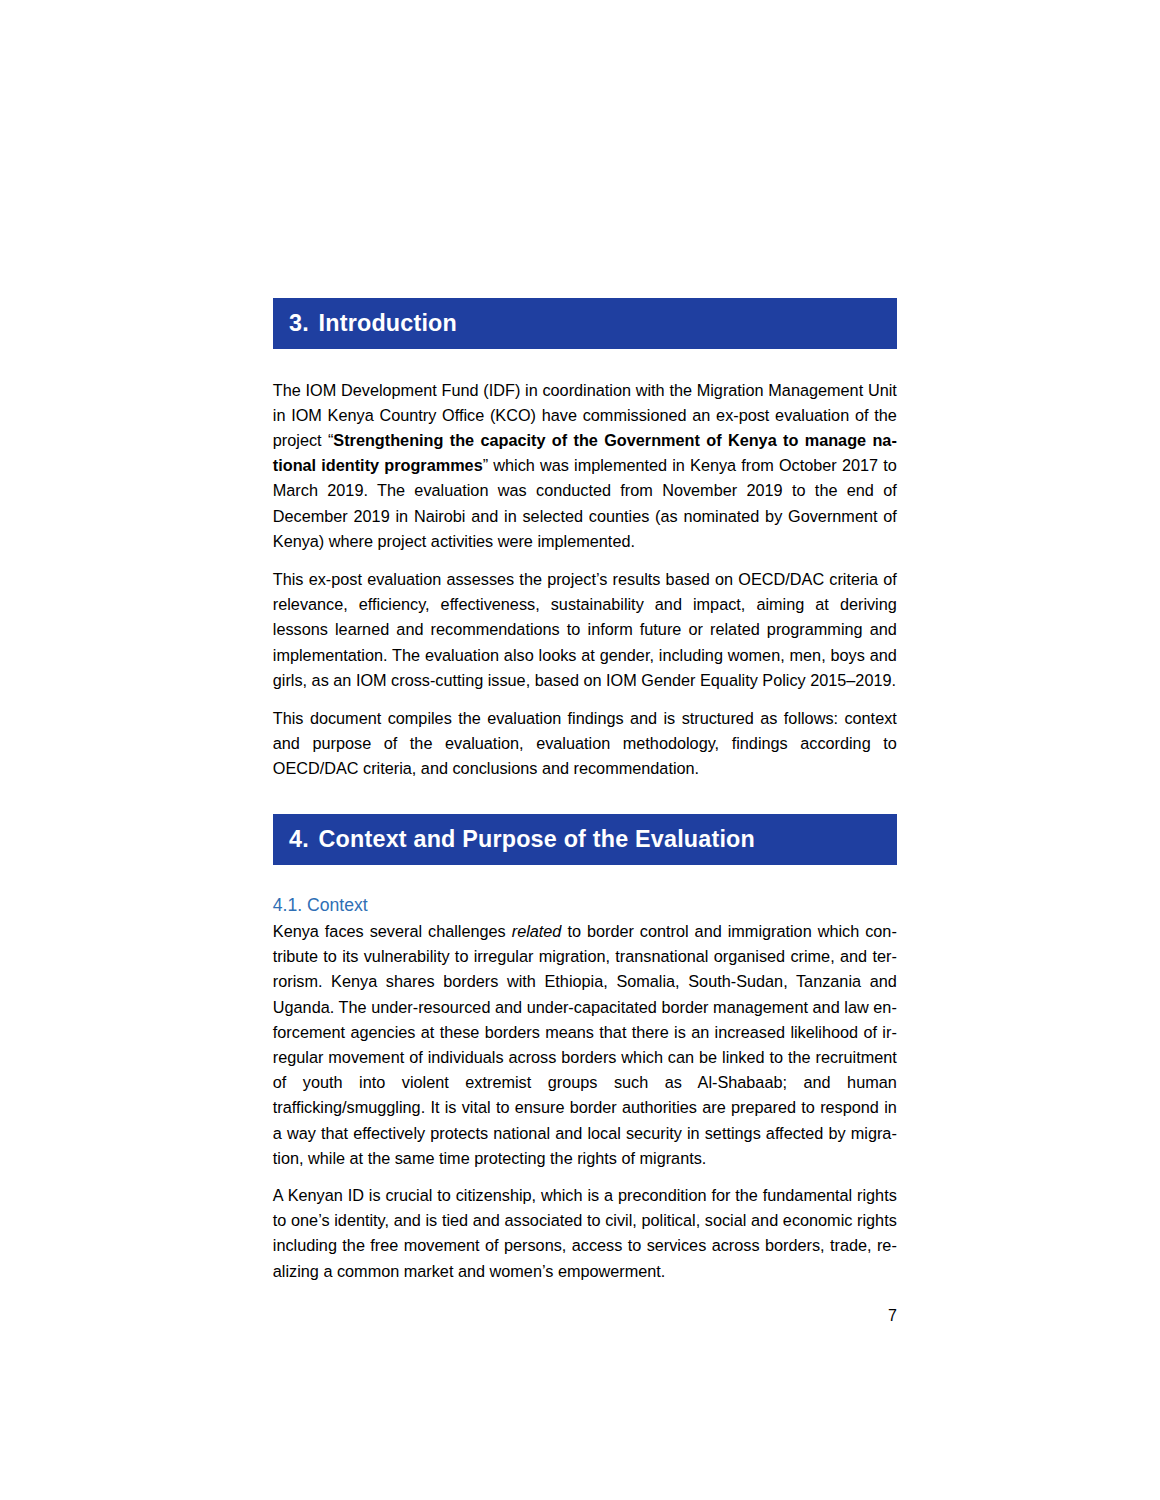3. Introduction
The IOM Development Fund (IDF) in coordination with the Migration Management Unit in IOM Kenya Country Office (KCO) have commissioned an ex-post evaluation of the project “Strengthening the capacity of the Government of Kenya to manage national identity programmes” which was implemented in Kenya from October 2017 to March 2019. The evaluation was conducted from November 2019 to the end of December 2019 in Nairobi and in selected counties (as nominated by Government of Kenya) where project activities were implemented.
This ex-post evaluation assesses the project’s results based on OECD/DAC criteria of relevance, efficiency, effectiveness, sustainability and impact, aiming at deriving lessons learned and recommendations to inform future or related programming and implementation. The evaluation also looks at gender, including women, men, boys and girls, as an IOM cross-cutting issue, based on IOM Gender Equality Policy 2015–2019.
This document compiles the evaluation findings and is structured as follows: context and purpose of the evaluation, evaluation methodology, findings according to OECD/DAC criteria, and conclusions and recommendation.
4. Context and Purpose of the Evaluation
4.1. Context
Kenya faces several challenges related to border control and immigration which contribute to its vulnerability to irregular migration, transnational organised crime, and terrorism. Kenya shares borders with Ethiopia, Somalia, South-Sudan, Tanzania and Uganda. The under-resourced and under-capacitated border management and law enforcement agencies at these borders means that there is an increased likelihood of irregular movement of individuals across borders which can be linked to the recruitment of youth into violent extremist groups such as Al-Shabaab; and human trafficking/smuggling. It is vital to ensure border authorities are prepared to respond in a way that effectively protects national and local security in settings affected by migration, while at the same time protecting the rights of migrants.
A Kenyan ID is crucial to citizenship, which is a precondition for the fundamental rights to one’s identity, and is tied and associated to civil, political, social and economic rights including the free movement of persons, access to services across borders, trade, realizing a common market and women’s empowerment.
7